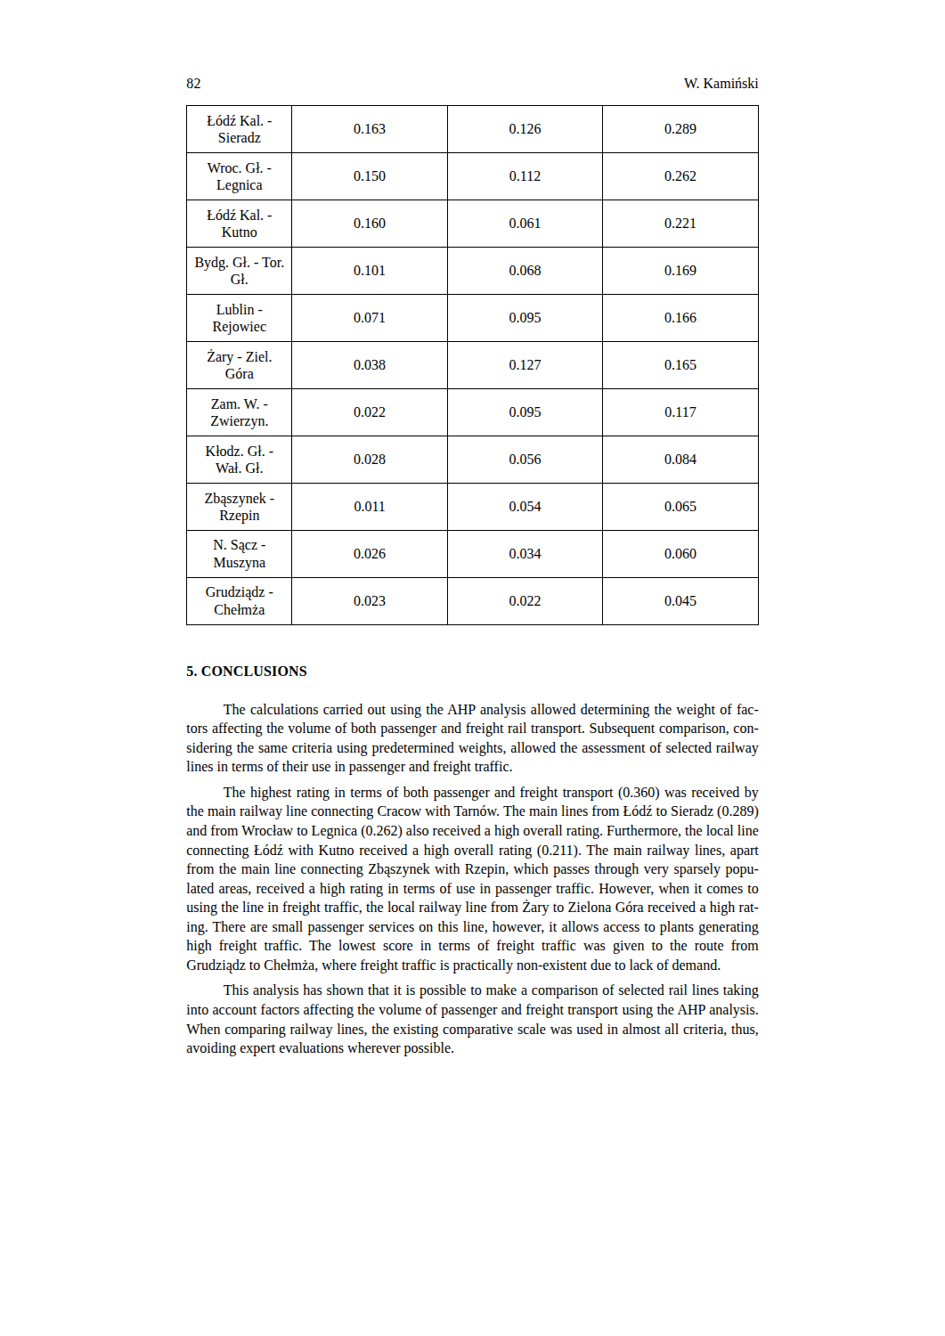82 W. Kamiński
| Łódź Kal. - Sieradz | 0.163 | 0.126 | 0.289 |
| Wroc. Gł. - Legnica | 0.150 | 0.112 | 0.262 |
| Łódź Kal. - Kutno | 0.160 | 0.061 | 0.221 |
| Bydg. Gł. - Tor. Gł. | 0.101 | 0.068 | 0.169 |
| Lublin - Rejowiec | 0.071 | 0.095 | 0.166 |
| Żary - Ziel. Góra | 0.038 | 0.127 | 0.165 |
| Zam. W. - Zwierzyn. | 0.022 | 0.095 | 0.117 |
| Kłodz. Gł. - Wał. Gł. | 0.028 | 0.056 | 0.084 |
| Zbąszynek - Rzepin | 0.011 | 0.054 | 0.065 |
| N. Sącz - Muszyna | 0.026 | 0.034 | 0.060 |
| Grudziądz - Chełmża | 0.023 | 0.022 | 0.045 |
5. CONCLUSIONS
The calculations carried out using the AHP analysis allowed determining the weight of factors affecting the volume of both passenger and freight rail transport. Subsequent comparison, considering the same criteria using predetermined weights, allowed the assessment of selected railway lines in terms of their use in passenger and freight traffic.
The highest rating in terms of both passenger and freight transport (0.360) was received by the main railway line connecting Cracow with Tarnów. The main lines from Łódź to Sieradz (0.289) and from Wrocław to Legnica (0.262) also received a high overall rating. Furthermore, the local line connecting Łódź with Kutno received a high overall rating (0.211). The main railway lines, apart from the main line connecting Zbąszynek with Rzepin, which passes through very sparsely populated areas, received a high rating in terms of use in passenger traffic. However, when it comes to using the line in freight traffic, the local railway line from Żary to Zielona Góra received a high rating. There are small passenger services on this line, however, it allows access to plants generating high freight traffic. The lowest score in terms of freight traffic was given to the route from Grudziądz to Chełmża, where freight traffic is practically non-existent due to lack of demand.
This analysis has shown that it is possible to make a comparison of selected rail lines taking into account factors affecting the volume of passenger and freight transport using the AHP analysis. When comparing railway lines, the existing comparative scale was used in almost all criteria, thus, avoiding expert evaluations wherever possible.